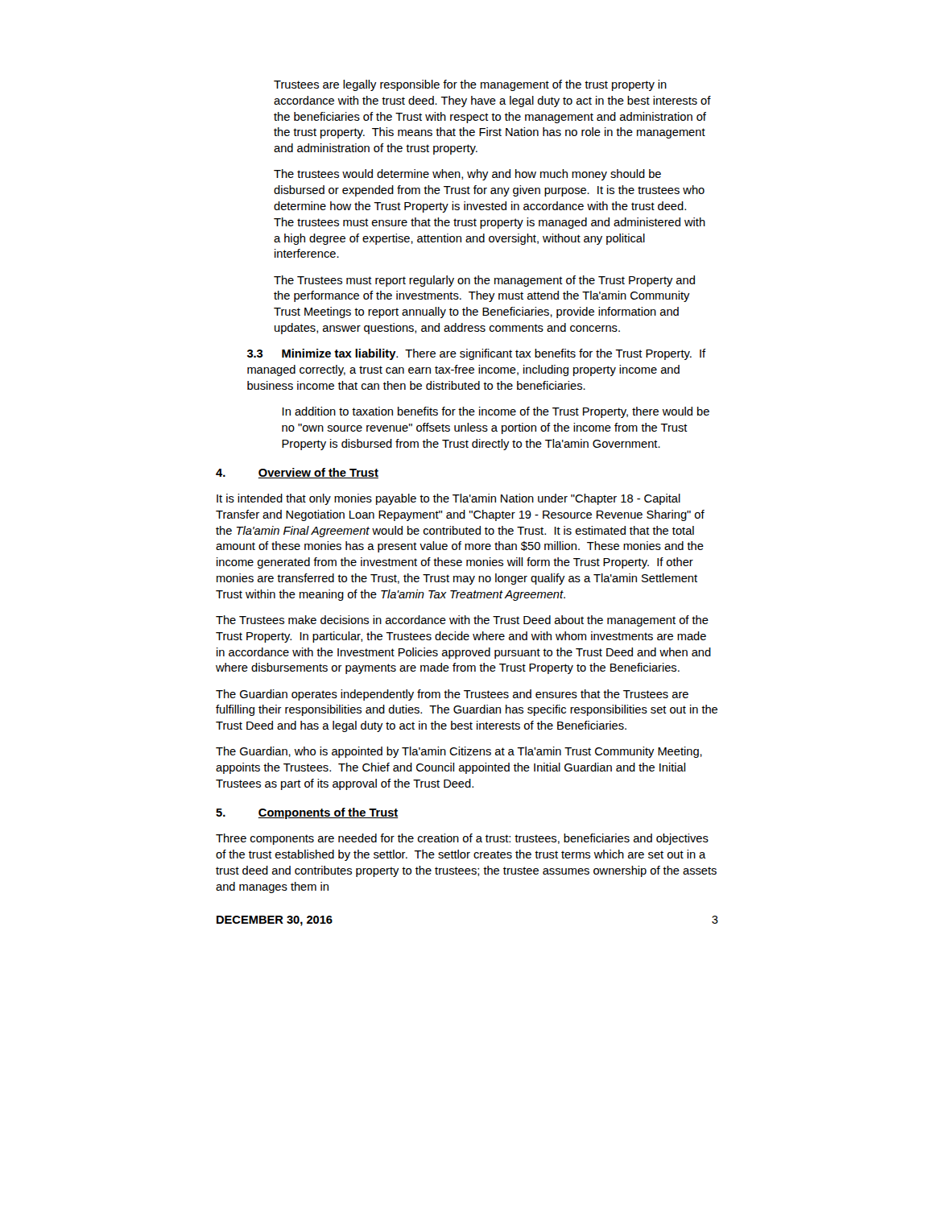Trustees are legally responsible for the management of the trust property in accordance with the trust deed. They have a legal duty to act in the best interests of the beneficiaries of the Trust with respect to the management and administration of the trust property. This means that the First Nation has no role in the management and administration of the trust property.
The trustees would determine when, why and how much money should be disbursed or expended from the Trust for any given purpose. It is the trustees who determine how the Trust Property is invested in accordance with the trust deed. The trustees must ensure that the trust property is managed and administered with a high degree of expertise, attention and oversight, without any political interference.
The Trustees must report regularly on the management of the Trust Property and the performance of the investments. They must attend the Tla'amin Community Trust Meetings to report annually to the Beneficiaries, provide information and updates, answer questions, and address comments and concerns.
3.3 Minimize tax liability. There are significant tax benefits for the Trust Property. If managed correctly, a trust can earn tax-free income, including property income and business income that can then be distributed to the beneficiaries.
In addition to taxation benefits for the income of the Trust Property, there would be no "own source revenue" offsets unless a portion of the income from the Trust Property is disbursed from the Trust directly to the Tla'amin Government.
4. Overview of the Trust
It is intended that only monies payable to the Tla'amin Nation under "Chapter 18 - Capital Transfer and Negotiation Loan Repayment" and "Chapter 19 - Resource Revenue Sharing" of the Tla'amin Final Agreement would be contributed to the Trust. It is estimated that the total amount of these monies has a present value of more than $50 million. These monies and the income generated from the investment of these monies will form the Trust Property. If other monies are transferred to the Trust, the Trust may no longer qualify as a Tla'amin Settlement Trust within the meaning of the Tla'amin Tax Treatment Agreement.
The Trustees make decisions in accordance with the Trust Deed about the management of the Trust Property. In particular, the Trustees decide where and with whom investments are made in accordance with the Investment Policies approved pursuant to the Trust Deed and when and where disbursements or payments are made from the Trust Property to the Beneficiaries.
The Guardian operates independently from the Trustees and ensures that the Trustees are fulfilling their responsibilities and duties. The Guardian has specific responsibilities set out in the Trust Deed and has a legal duty to act in the best interests of the Beneficiaries.
The Guardian, who is appointed by Tla'amin Citizens at a Tla'amin Trust Community Meeting, appoints the Trustees. The Chief and Council appointed the Initial Guardian and the Initial Trustees as part of its approval of the Trust Deed.
5. Components of the Trust
Three components are needed for the creation of a trust: trustees, beneficiaries and objectives of the trust established by the settlor. The settlor creates the trust terms which are set out in a trust deed and contributes property to the trustees; the trustee assumes ownership of the assets and manages them in
DECEMBER 30, 2016 3